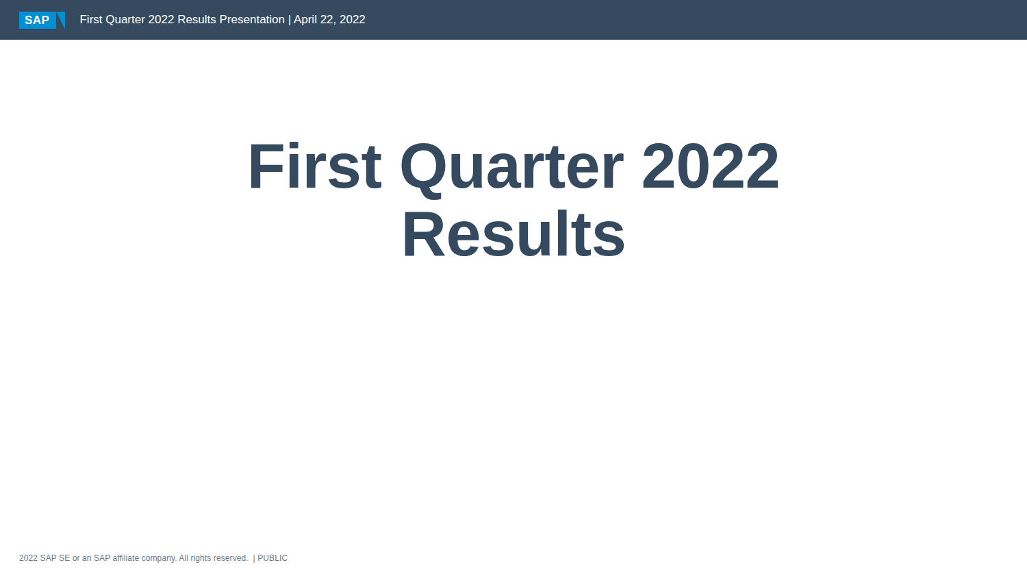SAP First Quarter 2022 Results Presentation | April 22, 2022
First Quarter 2022 Results
2022 SAP SE or an SAP affiliate company. All rights reserved. | PUBLIC